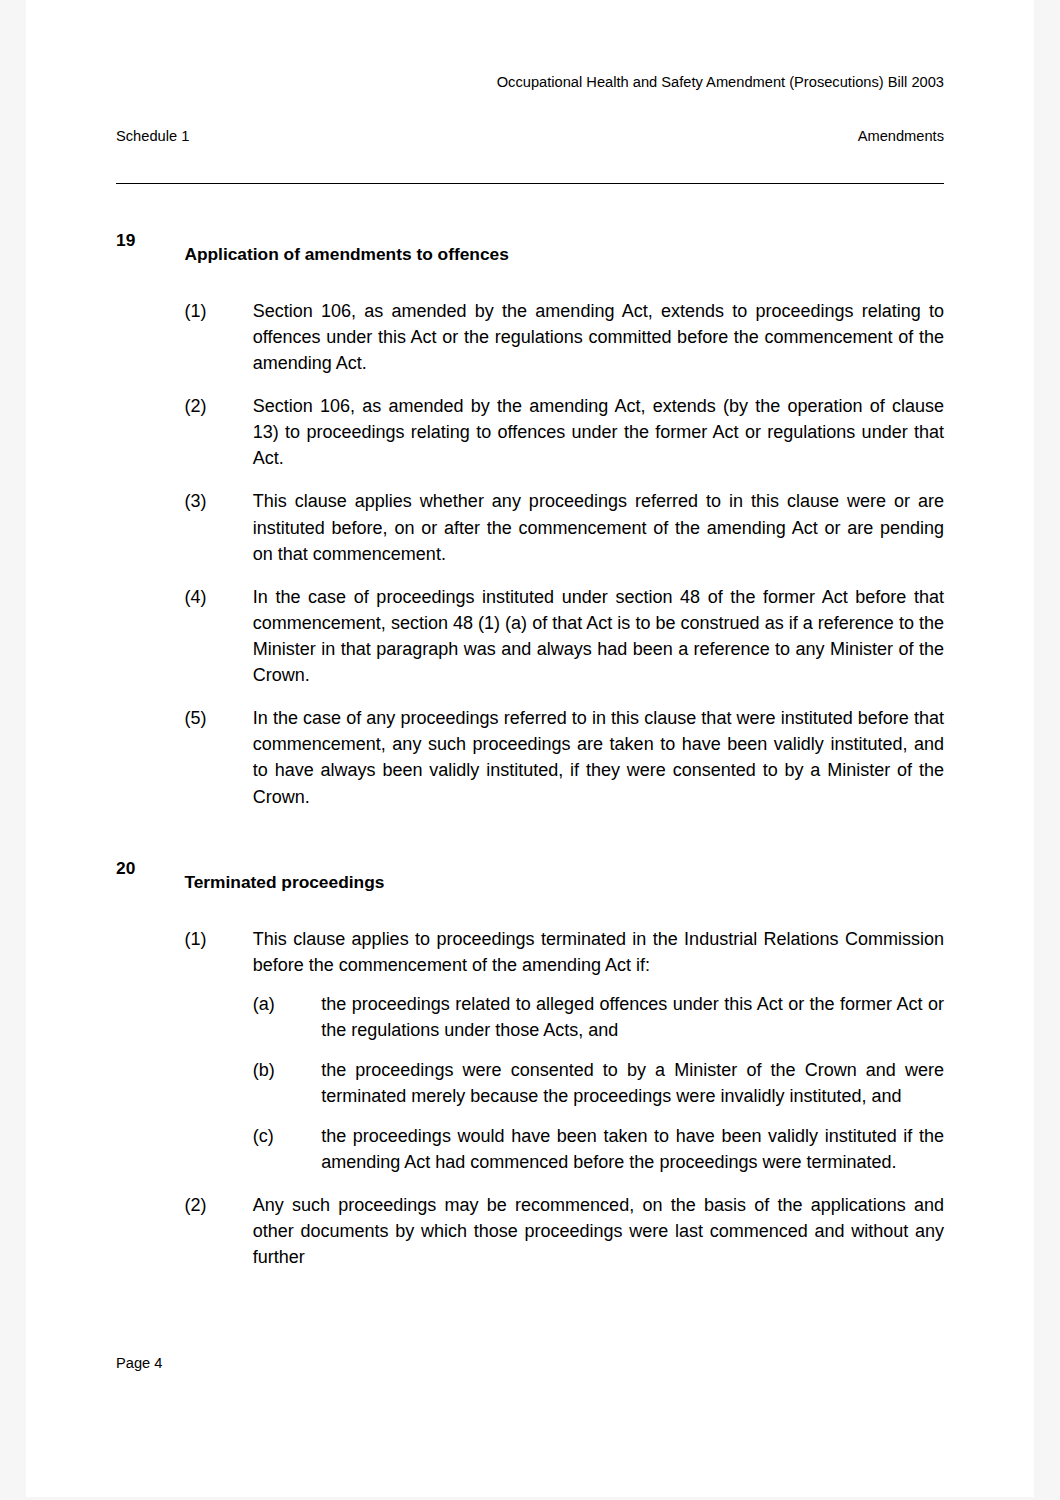Occupational Health and Safety Amendment (Prosecutions) Bill 2003
Schedule 1 Amendments
19
Application of amendments to offences
(1)
Section 106, as amended by the amending Act, extends to proceedings relating to offences under this Act or the regulations committed before the commencement of the amending Act.
(2)
Section 106, as amended by the amending Act, extends (by the operation of clause 13) to proceedings relating to offences under the former Act or regulations under that Act.
(3)
This clause applies whether any proceedings referred to in this clause were or are instituted before, on or after the commencement of the amending Act or are pending on that commencement.
(4)
In the case of proceedings instituted under section 48 of the former Act before that commencement, section 48 (1) (a) of that Act is to be construed as if a reference to the Minister in that paragraph was and always had been a reference to any Minister of the Crown.
(5)
In the case of any proceedings referred to in this clause that were instituted before that commencement, any such proceedings are taken to have been validly instituted, and to have always been validly instituted, if they were consented to by a Minister of the Crown.
20
Terminated proceedings
(1)
This clause applies to proceedings terminated in the Industrial Relations Commission before the commencement of the amending Act if:
(a)
the proceedings related to alleged offences under this Act or the former Act or the regulations under those Acts, and
(b)
the proceedings were consented to by a Minister of the Crown and were terminated merely because the proceedings were invalidly instituted, and
(c)
the proceedings would have been taken to have been validly instituted if the amending Act had commenced before the proceedings were terminated.
(2)
Any such proceedings may be recommenced, on the basis of the applications and other documents by which those proceedings were last commenced and without any further
Page 4